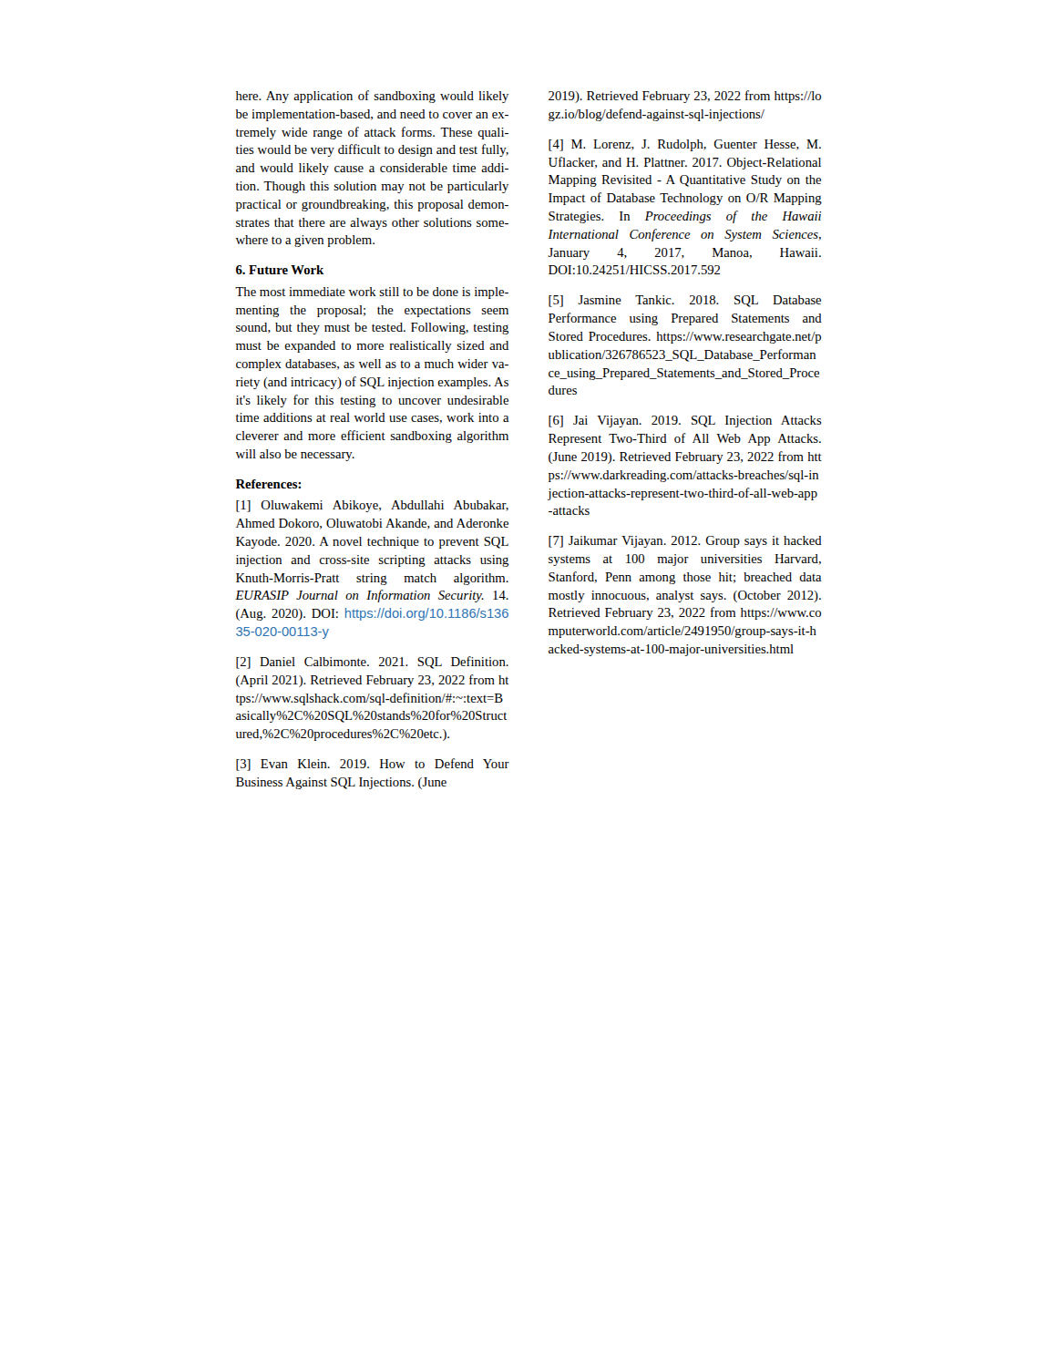here. Any application of sandboxing would likely be implementation-based, and need to cover an extremely wide range of attack forms. These qualities would be very difficult to design and test fully, and would likely cause a considerable time addition. Though this solution may not be particularly practical or groundbreaking, this proposal demonstrates that there are always other solutions somewhere to a given problem.
6. Future Work
The most immediate work still to be done is implementing the proposal; the expectations seem sound, but they must be tested. Following, testing must be expanded to more realistically sized and complex databases, as well as to a much wider variety (and intricacy) of SQL injection examples. As it's likely for this testing to uncover undesirable time additions at real world use cases, work into a cleverer and more efficient sandboxing algorithm will also be necessary.
References:
[1] Oluwakemi Abikoye, Abdullahi Abubakar, Ahmed Dokoro, Oluwatobi Akande, and Aderonke Kayode. 2020. A novel technique to prevent SQL injection and cross-site scripting attacks using Knuth-Morris-Pratt string match algorithm. EURASIP Journal on Information Security. 14. (Aug. 2020). DOI: https://doi.org/10.1186/s13635-020-00113-y
[2] Daniel Calbimonte. 2021. SQL Definition. (April 2021). Retrieved February 23, 2022 from https://www.sqlshack.com/sql-definition/#:~:text=Basically%2C%20SQL%20stands%20for%20Structured,%2C%20procedures%2C%20etc.).
[3] Evan Klein. 2019. How to Defend Your Business Against SQL Injections. (June
2019). Retrieved February 23, 2022 from https://logz.io/blog/defend-against-sql-injections/
[4] M. Lorenz, J. Rudolph, Guenter Hesse, M. Uflacker, and H. Plattner. 2017. Object-Relational Mapping Revisited - A Quantitative Study on the Impact of Database Technology on O/R Mapping Strategies. In Proceedings of the Hawaii International Conference on System Sciences, January 4, 2017, Manoa, Hawaii. DOI:10.24251/HICSS.2017.592
[5] Jasmine Tankic. 2018. SQL Database Performance using Prepared Statements and Stored Procedures. https://www.researchgate.net/publication/326786523_SQL_Database_Performance_using_Prepared_Statements_and_Stored_Procedures
[6] Jai Vijayan. 2019. SQL Injection Attacks Represent Two-Third of All Web App Attacks. (June 2019). Retrieved February 23, 2022 from https://www.darkreading.com/attacks-breaches/sql-injection-attacks-represent-two-third-of-all-web-app-attacks
[7] Jaikumar Vijayan. 2012. Group says it hacked systems at 100 major universities Harvard, Stanford, Penn among those hit; breached data mostly innocuous, analyst says. (October 2012). Retrieved February 23, 2022 from https://www.computerworld.com/article/2491950/group-says-it-hacked-systems-at-100-major-universities.html